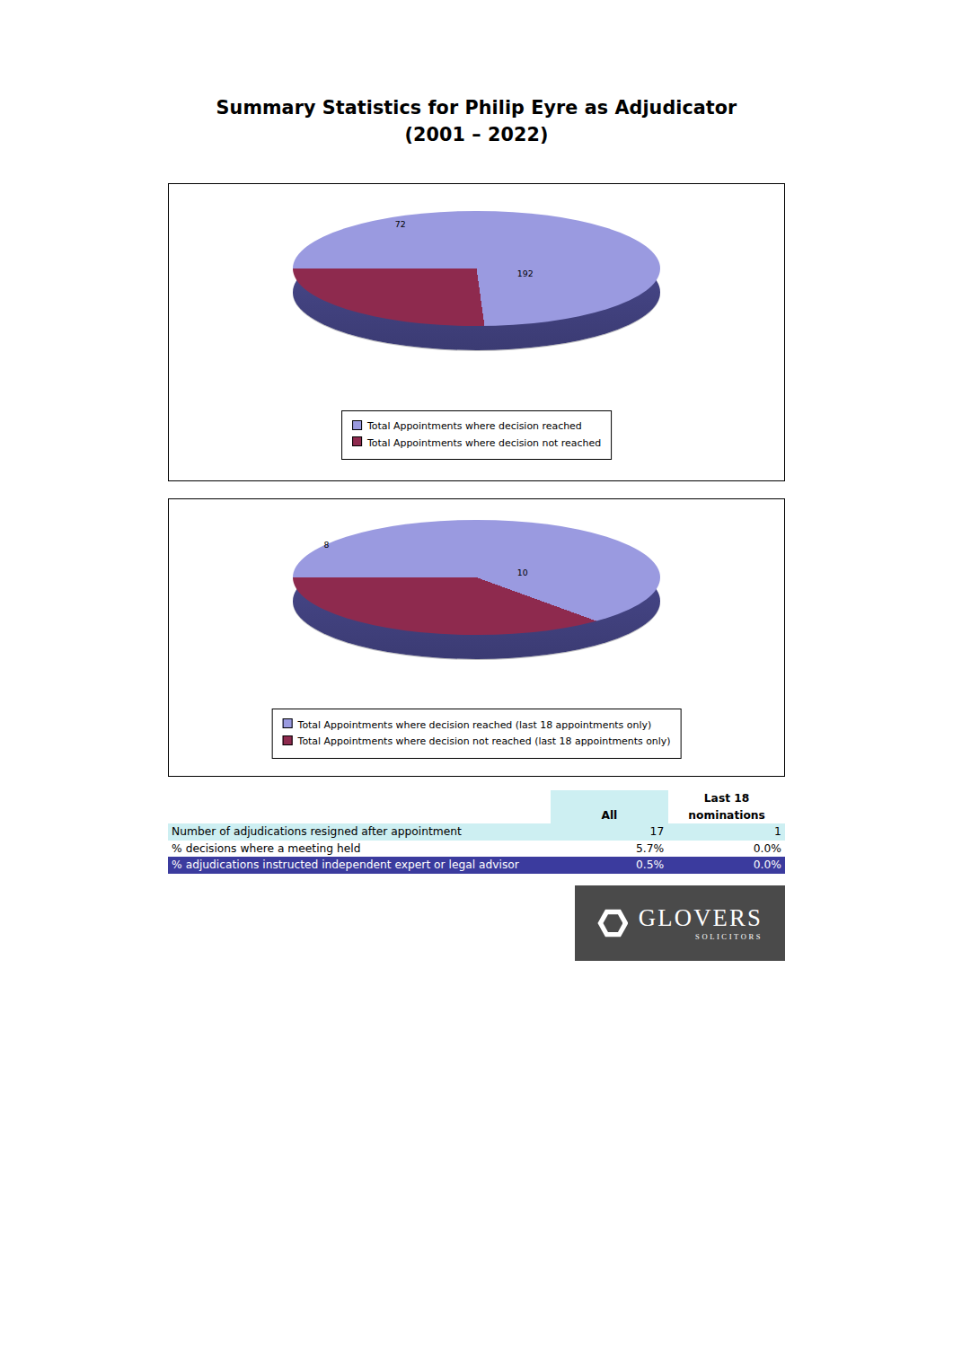Summary Statistics for Philip Eyre as Adjudicator
(2001 – 2022)
72 192
Total Appointments where decision reached Total Appointments where decision not reached
8 10
Total Appointments where decision reached (last 18 appointments only) Total Appointments where decision not reached (last 18 appointments only)
| | | Last 18 |
| --- | --- | --- |
| | All | nominations |
| Number of adjudications resigned after appointment | 17 | 1 |
| % decisions where a meeting held | 5.7% | 0.0% |
| % adjudications instructed independent expert or legal advisor | 0.5% | 0.0% |
GLOVERS SOLICITORS